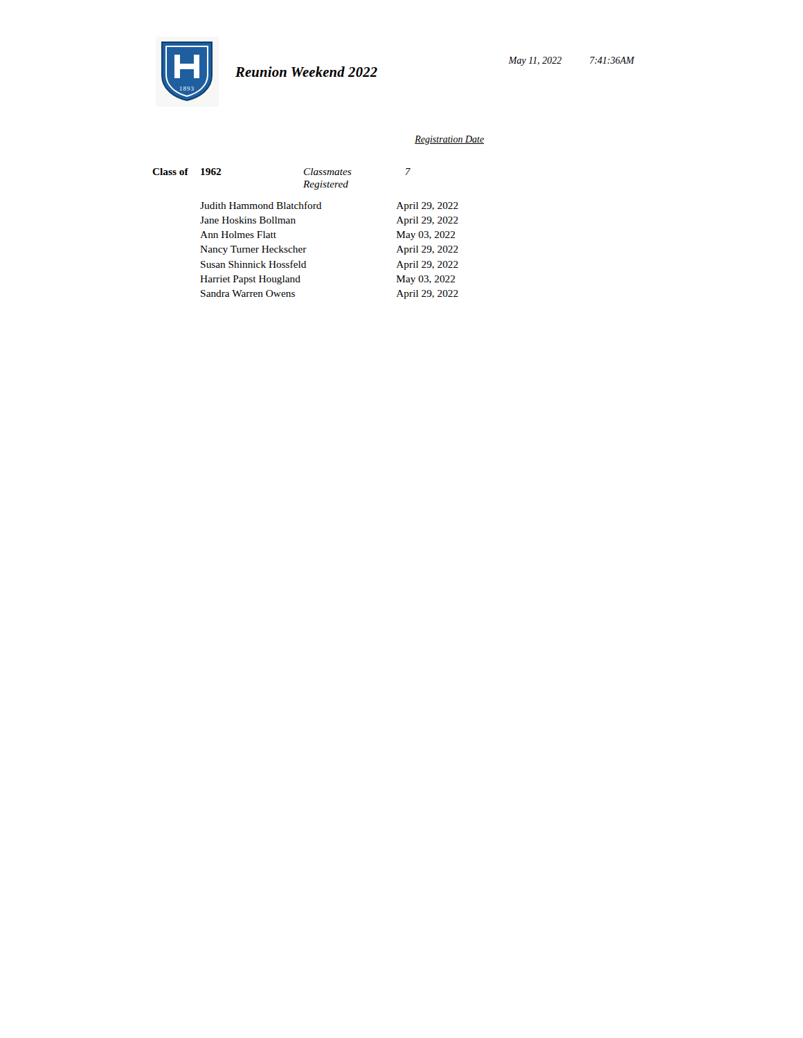1893
Reunion Weekend 2022
May 11, 20227:41:36AM
Registration Date
Class of 1962 Classmates Registered 7
| Judith Hammond Blatchford | April 29, 2022 |
| Jane Hoskins Bollman | April 29, 2022 |
| Ann Holmes Flatt | May 03, 2022 |
| Nancy Turner Heckscher | April 29, 2022 |
| Susan Shinnick Hossfeld | April 29, 2022 |
| Harriet Papst Hougland | May 03, 2022 |
| Sandra Warren Owens | April 29, 2022 |